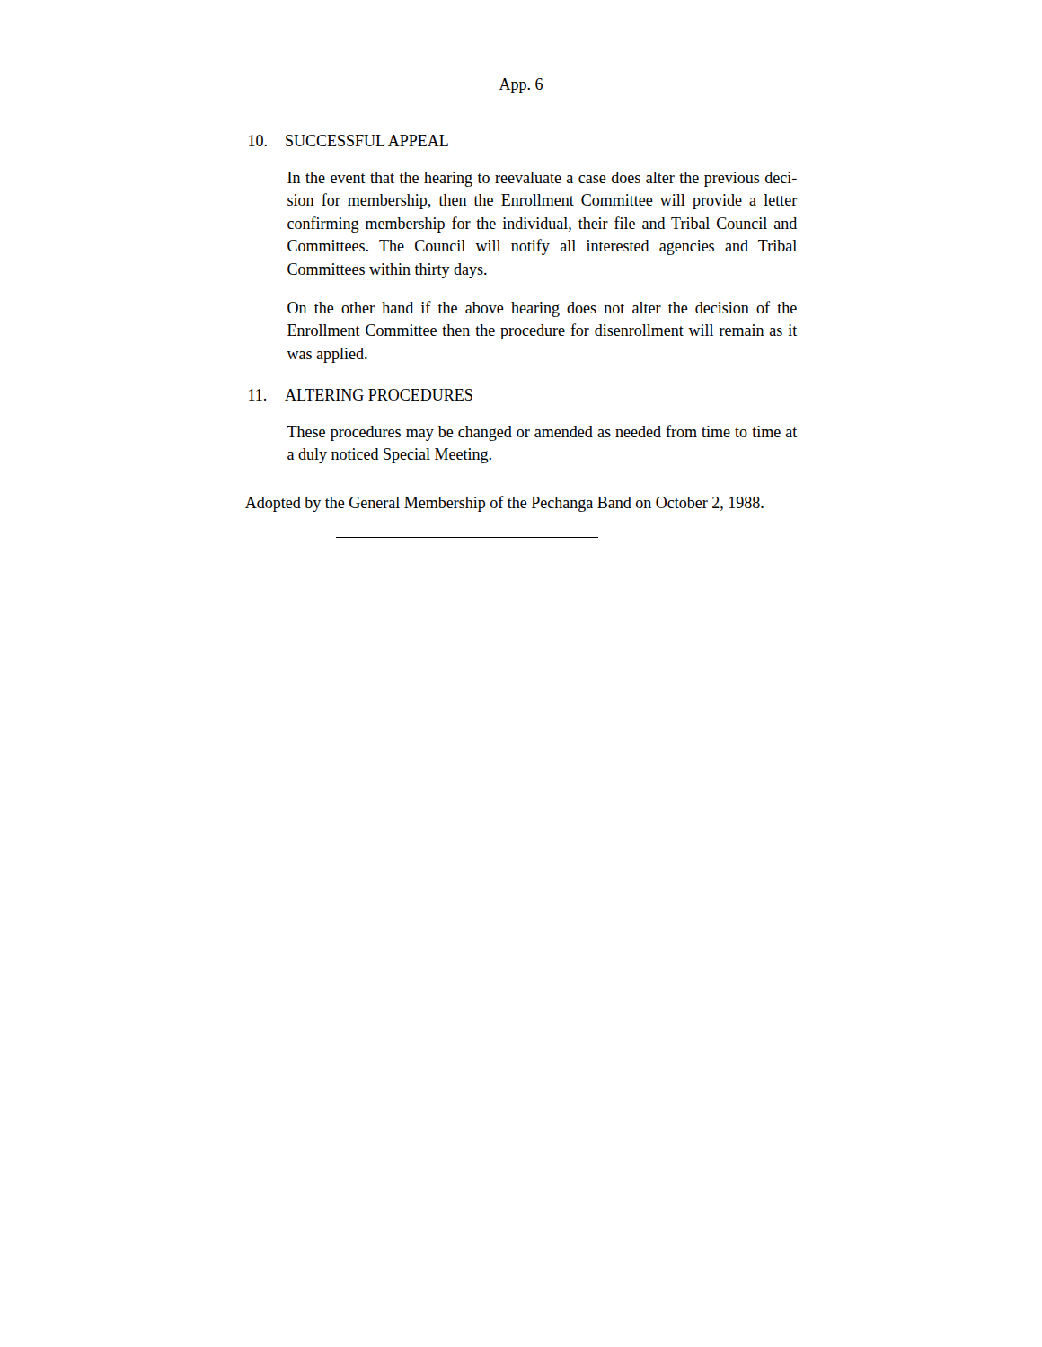App. 6
10. SUCCESSFUL APPEAL
In the event that the hearing to reevaluate a case does alter the previous decision for membership, then the Enrollment Committee will provide a letter confirming membership for the individual, their file and Tribal Council and Committees. The Council will notify all interested agencies and Tribal Committees within thirty days.
On the other hand if the above hearing does not alter the decision of the Enrollment Committee then the procedure for disenrollment will remain as it was applied.
11. ALTERING PROCEDURES
These procedures may be changed or amended as needed from time to time at a duly noticed Special Meeting.
Adopted by the General Membership of the Pechanga Band on October 2, 1988.